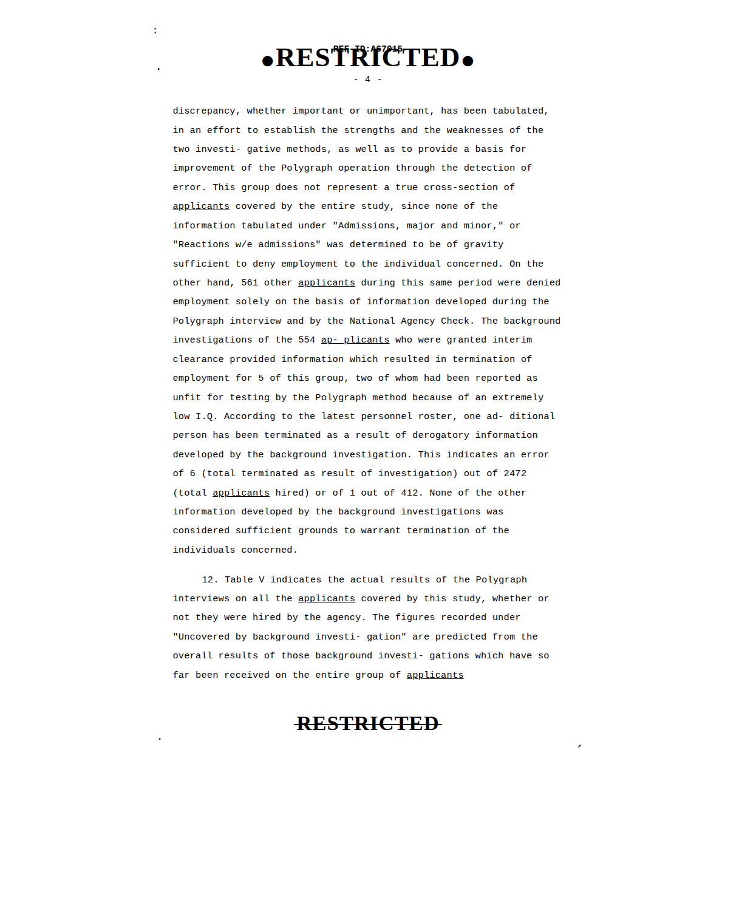: . . ,
●RESTRICTED● REF ID:A67015
- 4 -
discrepancy, whether important or unimportant, has been tabulated, in an effort to establish the strengths and the weaknesses of the two investi- gative methods, as well as to provide a basis for improvement of the Polygraph operation through the detection of error. This group does not represent a true cross-section of applicants covered by the entire study, since none of the information tabulated under "Admissions, major and minor," or "Reactions w/e admissions" was determined to be of gravity sufficient to deny employment to the individual concerned. On the other hand, 561 other applicants during this same period were denied employment solely on the basis of information developed during the Polygraph interview and by the National Agency Check. The background investigations of the 554 ap- plicants who were granted interim clearance provided information which resulted in termination of employment for 5 of this group, two of whom had been reported as unfit for testing by the Polygraph method because of an extremely low I.Q. According to the latest personnel roster, one ad- ditional person has been terminated as a result of derogatory information developed by the background investigation. This indicates an error of 6 (total terminated as result of investigation) out of 2472 (total applicants hired) or of 1 out of 412. None of the other information developed by the background investigations was considered sufficient grounds to warrant termination of the individuals concerned.
12. Table V indicates the actual results of the Polygraph interviews on all the applicants covered by this study, whether or not they were hired by the agency. The figures recorded under "Uncovered by background investi- gation" are predicted from the overall results of those background investi- gations which have so far been received on the entire group of applicants
RESTRICTED